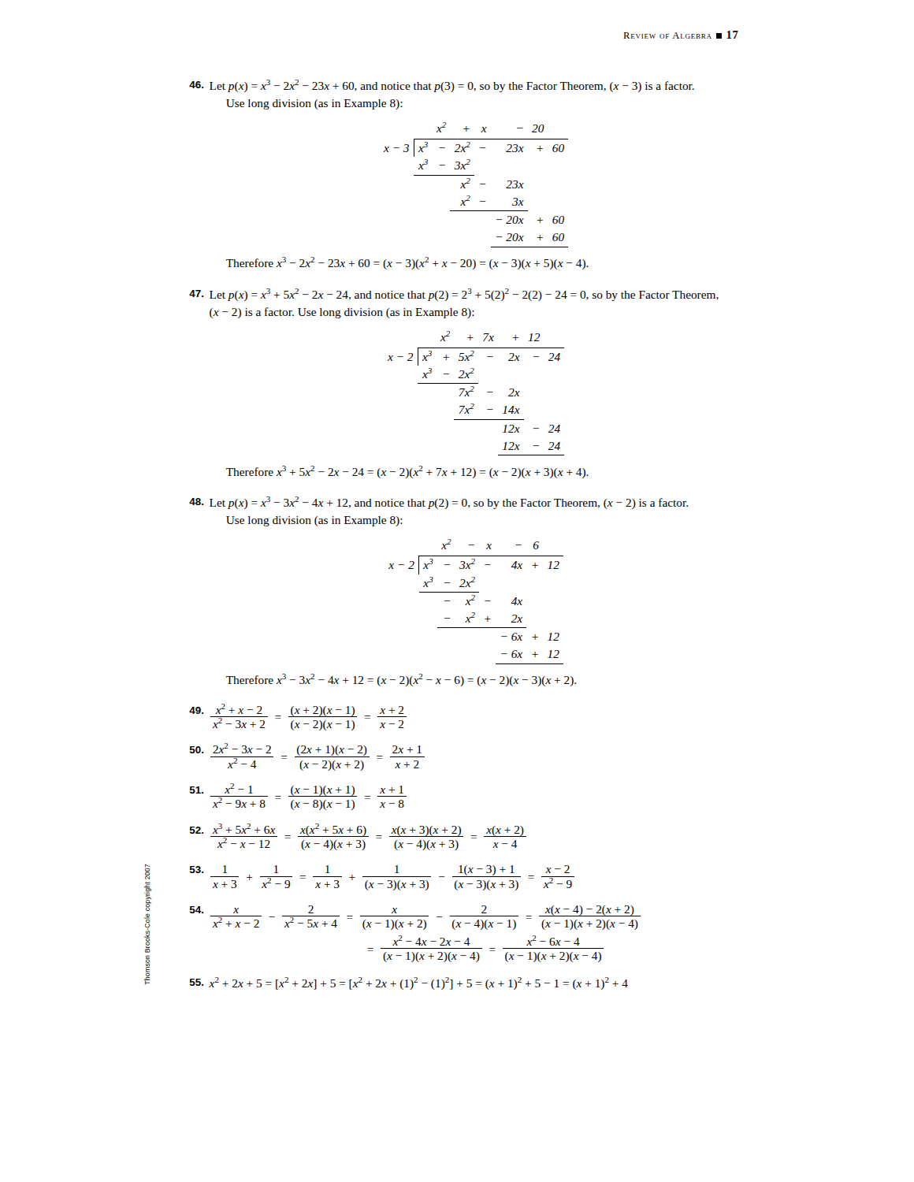Review of Algebra 17
Thomson Brooks-Cole copyright 2007
46.
Let p(x) = x3 − 2x2 − 23x + 60, and notice that p(3) = 0, so by the Factor Theorem, (x − 3) is a factor.
Use long division (as in Example 8):
| | | x 2 | + | x | − | 20 | |
| x − 3 | x 3 | − | 2 x 2 | − | 23 x | + | 60 |
| | x 3 | − | 3 x 2 | | | | |
| | | | x 2 | − | 23 x | | |
| | | | x 2 | − | 3 x | | |
| | | | | | − 20 x | + | 60 |
| | | | | | − 20 x | + | 60 |
Therefore x3 − 2x2 − 23x + 60 = (x − 3)(x2 + x − 20) = (x − 3)(x + 5)(x − 4).
47.
Let p(x) = x3 + 5x2 − 2x − 24, and notice that p(2) = 23 + 5(2)2 − 2(2) − 24 = 0, so by the Factor Theorem,
(x − 2) is a factor. Use long division (as in Example 8):
| | | x 2 | + | 7 x | + | 12 | |
| x − 2 | x 3 | + | 5 x 2 | − | 2 x | − | 24 |
| | x 3 | − | 2 x 2 | | | | |
| | | | 7 x 2 | − | 2 x | | |
| | | | 7 x 2 | − | 14 x | | |
| | | | | | 12 x | − | 24 |
| | | | | | 12 x | − | 24 |
Therefore x3 + 5x2 − 2x − 24 = (x − 2)(x2 + 7x + 12) = (x − 2)(x + 3)(x + 4).
48.
Let p(x) = x3 − 3x2 − 4x + 12, and notice that p(2) = 0, so by the Factor Theorem, (x − 2) is a factor.
Use long division (as in Example 8):
| | | x 2 | − | x | − | 6 | |
| x − 2 | x 3 | − | 3 x 2 | − | 4 x | + | 12 |
| | x 3 | − | 2 x 2 | | | | |
| | | − | x 2 | − | 4 x | | |
| | | − | x 2 | + | 2 x | | |
| | | | | | − 6 x | + | 12 |
| | | | | | − 6 x | + | 12 |
Therefore x3 − 3x2 − 4x + 12 = (x − 2)(x2 − x − 6) = (x − 2)(x − 3)(x + 2).
49.
x2 + x − 2 x2 − 3x + 2 = (x + 2)(x − 1)(x − 2)(x − 1) = x + 2 x − 2
50.
2x2 − 3x − 2 x2 − 4 = (2x + 1)(x − 2)(x − 2)(x + 2) = 2x + 1 x + 2
51.
x2 − 1 x2 − 9x + 8 = (x − 1)(x + 1)(x − 8)(x − 1) = x + 1 x − 8
52.
x3 + 5x2 + 6x x2 − x − 12 = x(x2 + 5x + 6)(x − 4)(x + 3) = x(x + 3)(x + 2)(x − 4)(x + 3) = x(x + 2) x − 4
53.
1 x + 3 + 1 x2 − 9 = 1 x + 3 + 1(x − 3)(x + 3) − 1(x − 3) + 1(x − 3)(x + 3) = x − 2 x2 − 9
54.
xx2 + x − 2 − 2 x2 − 5x + 4 = x(x − 1)(x + 2) − 2(x − 4)(x − 1) = x(x − 4) − 2(x + 2)(x − 1)(x + 2)(x − 4) = x2 − 4x − 2x − 4(x − 1)(x + 2)(x − 4) = x2 − 6x − 4(x − 1)(x + 2)(x − 4)
55.
x2 + 2x + 5 = [x2 + 2x] + 5 = [x2 + 2x + (1)2 − (1)2] + 5 = (x + 1)2 + 5 − 1 = (x + 1)2 + 4